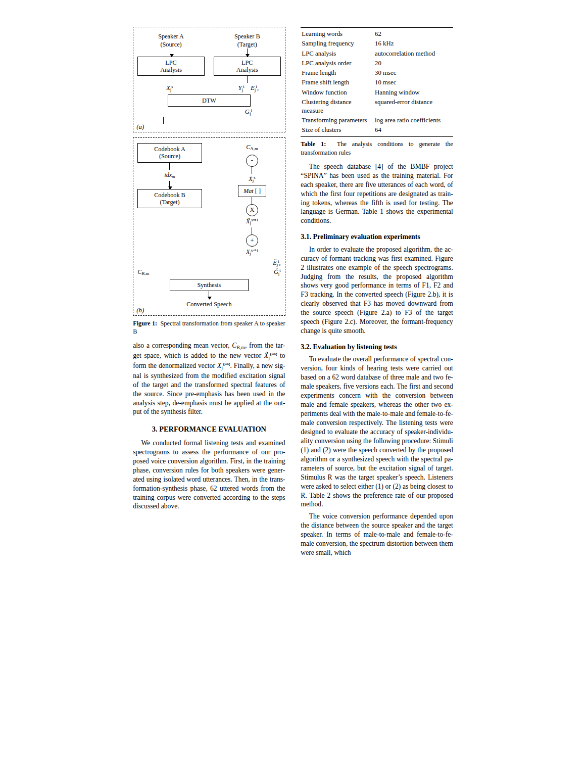Speaker A
(Source)
LPC
Analysis
Speaker B
(Target)
LPC
Analysis
Xjs
Yjt Ejt,
DTW
Gjt
(a)
Codebook A
(Source)
idxm
Codebook B
(Target)
CA,m
-
X̄js
Mat [ ]
X
X̃js⇒t
+
Xjs⇒t
CB,m
Ĕjt,
Ğjt
Synthesis
Converted Speech
(b)
Figure 1: Spectral transformation from speaker A to speaker B
also a corresponding mean vector, CB,m, from the target space, which is added to the new vector X̃js⇒t to form the denormalized vector Xjs⇒t. Finally, a new signal is synthesized from the modified excitation signal of the target and the transformed spectral features of the source. Since pre-emphasis has been used in the analysis step, de-emphasis must be applied at the output of the synthesis filter.
3. PERFORMANCE EVALUATION
We conducted formal listening tests and examined spectrograms to assess the performance of our proposed voice conversion algorithm. First, in the training phase, conversion rules for both speakers were generated using isolated word utterances. Then, in the transformation-synthesis phase, 62 uttered words from the training corpus were converted according to the steps discussed above.
| Learning words | 62 |
| Sampling frequency | 16 kHz |
| LPC analysis | autocorrelation method |
| LPC analysis order | 20 |
| Frame length | 30 msec |
| Frame shift length | 10 msec |
| Window function | Hanning window |
| Clustering distance measure | squared-error distance |
| Transforming parameters | log area ratio coefficients |
| Size of clusters | 64 |
Table 1: The analysis conditions to generate the transformation rules
The speech database [4] of the BMBF project “SPINA” has been used as the training material. For each speaker, there are five utterances of each word, of which the first four repetitions are designated as training tokens, whereas the fifth is used for testing. The language is German. Table 1 shows the experimental conditions.
3.1. Preliminary evaluation experiments
In order to evaluate the proposed algorithm, the accuracy of formant tracking was first examined. Figure 2 illustrates one example of the speech spectrograms. Judging from the results, the proposed algorithm shows very good performance in terms of F1, F2 and F3 tracking. In the converted speech (Figure 2.b), it is clearly observed that F3 has moved downward from the source speech (Figure 2.a) to F3 of the target speech (Figure 2.c). Moreover, the formant-frequency change is quite smooth.
3.2. Evaluation by listening tests
To evaluate the overall performance of spectral conversion, four kinds of hearing tests were carried out based on a 62 word database of three male and two female speakers, five versions each. The first and second experiments concern with the conversion between male and female speakers, whereas the other two experiments deal with the male-to-male and female-to-female conversion respectively. The listening tests were designed to evaluate the accuracy of speaker-individuality conversion using the following procedure: Stimuli (1) and (2) were the speech converted by the proposed algorithm or a synthesized speech with the spectral parameters of source, but the excitation signal of target. Stimulus R was the target speaker’s speech. Listeners were asked to select either (1) or (2) as being closest to R. Table 2 shows the preference rate of our proposed method.
The voice conversion performance depended upon the distance between the source speaker and the target speaker. In terms of male-to-male and female-to-female conversion, the spectrum distortion between them were small, which